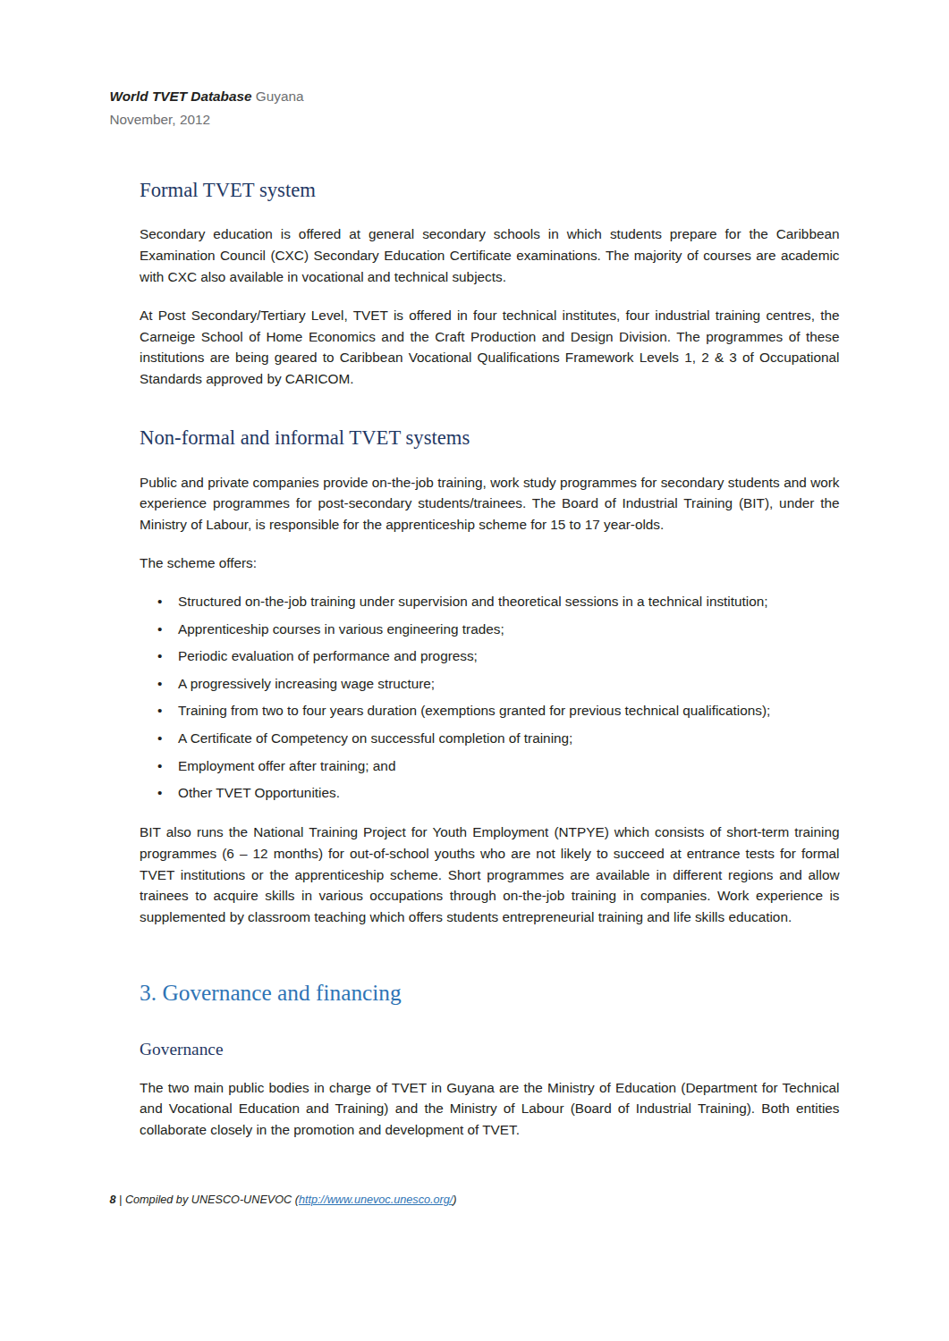World TVET Database Guyana
November, 2012
Formal TVET system
Secondary education is offered at general secondary schools in which students prepare for the Caribbean Examination Council (CXC) Secondary Education Certificate examinations. The majority of courses are academic with CXC also available in vocational and technical subjects.
At Post Secondary/Tertiary Level, TVET is offered in four technical institutes, four industrial training centres, the Carneige School of Home Economics and the Craft Production and Design Division. The programmes of these institutions are being geared to Caribbean Vocational Qualifications Framework Levels 1, 2 & 3 of Occupational Standards approved by CARICOM.
Non-formal and informal TVET systems
Public and private companies provide on-the-job training, work study programmes for secondary students and work experience programmes for post-secondary students/trainees. The Board of Industrial Training (BIT), under the Ministry of Labour, is responsible for the apprenticeship scheme for 15 to 17 year-olds.
The scheme offers:
Structured on-the-job training under supervision and theoretical sessions in a technical institution;
Apprenticeship courses in various engineering trades;
Periodic evaluation of performance and progress;
A progressively increasing wage structure;
Training from two to four years duration (exemptions granted for previous technical qualifications);
A Certificate of Competency on successful completion of training;
Employment offer after training; and
Other TVET Opportunities.
BIT also runs the National Training Project for Youth Employment (NTPYE) which consists of short-term training programmes (6 – 12 months) for out-of-school youths who are not likely to succeed at entrance tests for formal TVET institutions or the apprenticeship scheme. Short programmes are available in different regions and allow trainees to acquire skills in various occupations through on-the-job training in companies. Work experience is supplemented by classroom teaching which offers students entrepreneurial training and life skills education.
3. Governance and financing
Governance
The two main public bodies in charge of TVET in Guyana are the Ministry of Education (Department for Technical and Vocational Education and Training) and the Ministry of Labour (Board of Industrial Training). Both entities collaborate closely in the promotion and development of TVET.
8 | Compiled by UNESCO-UNEVOC (http://www.unevoc.unesco.org/)